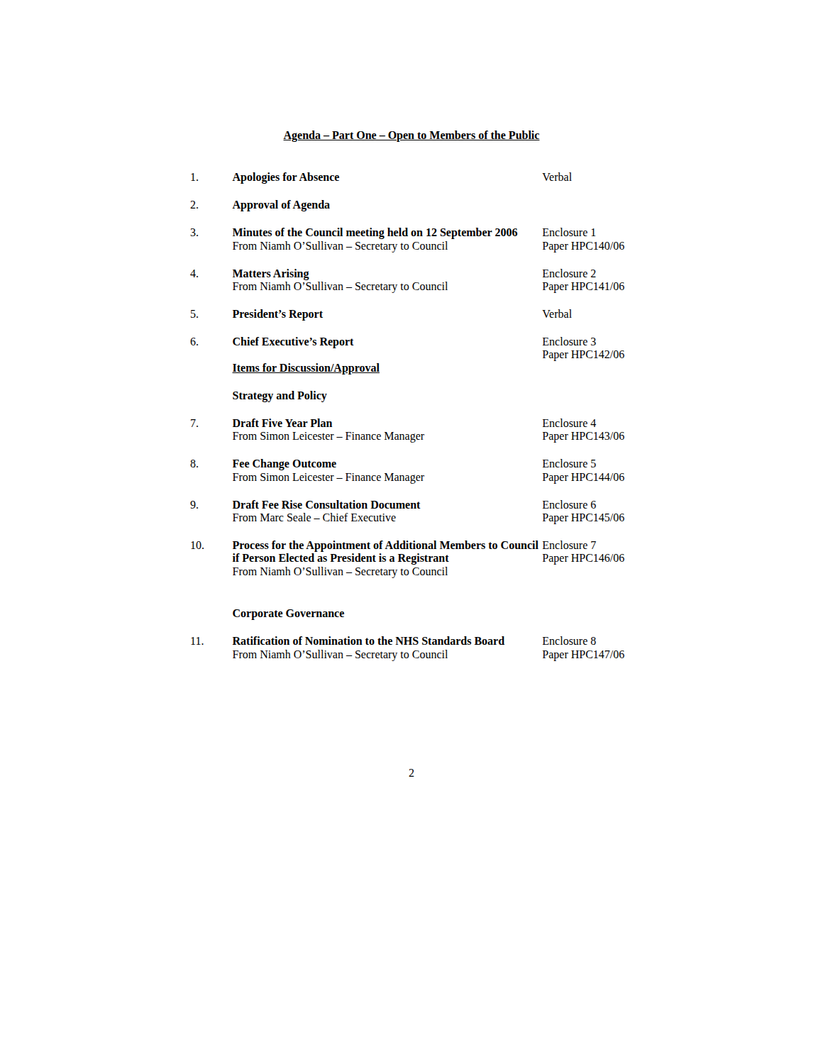Agenda – Part One – Open to Members of the Public
| 1. | Apologies for Absence | Verbal |
| 2. | Approval of Agenda | |
| 3. | Minutes of the Council meeting held on 12 September 2006 From Niamh O’Sullivan – Secretary to Council | Enclosure 1 Paper HPC140/06 |
| 4. | Matters Arising From Niamh O’Sullivan – Secretary to Council | Enclosure 2 Paper HPC141/06 |
| 5. | President’s Report | Verbal |
| 6. | Chief Executive’s Report | Enclosure 3 Paper HPC142/06 |
| | Items for Discussion/Approval | |
| | Strategy and Policy | |
| 7. | Draft Five Year Plan From Simon Leicester – Finance Manager | Enclosure 4 Paper HPC143/06 |
| 8. | Fee Change Outcome From Simon Leicester – Finance Manager | Enclosure 5 Paper HPC144/06 |
| 9. | Draft Fee Rise Consultation Document From Marc Seale – Chief Executive | Enclosure 6 Paper HPC145/06 |
| 10. | Process for the Appointment of Additional Members to Council if Person Elected as President is a Registrant From Niamh O’Sullivan – Secretary to Council | Enclosure 7 Paper HPC146/06 |
| | Corporate Governance | |
| 11. | Ratification of Nomination to the NHS Standards Board From Niamh O’Sullivan – Secretary to Council | Enclosure 8 Paper HPC147/06 |
2